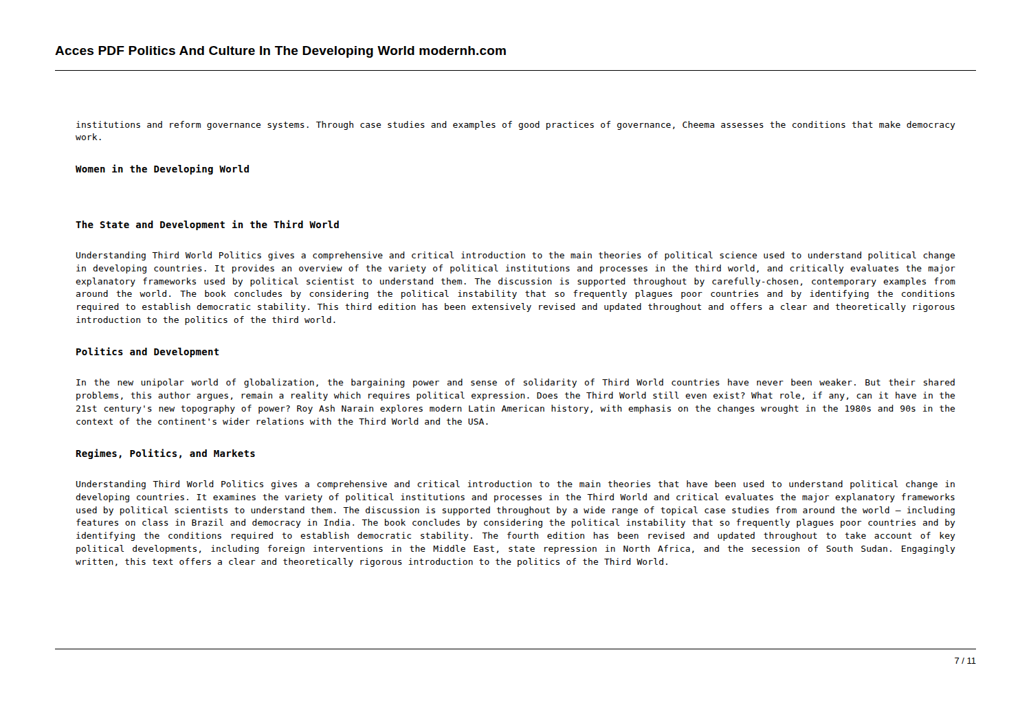Acces PDF Politics And Culture In The Developing World modernh.com
institutions and reform governance systems. Through case studies and examples of good practices of governance, Cheema assesses the conditions that make democracy work.
Women in the Developing World
The State and Development in the Third World
Understanding Third World Politics gives a comprehensive and critical introduction to the main theories of political science used to understand political change in developing countries. It provides an overview of the variety of political institutions and processes in the third world, and critically evaluates the major explanatory frameworks used by political scientist to understand them. The discussion is supported throughout by carefully-chosen, contemporary examples from around the world. The book concludes by considering the political instability that so frequently plagues poor countries and by identifying the conditions required to establish democratic stability. This third edition has been extensively revised and updated throughout and offers a clear and theoretically rigorous introduction to the politics of the third world.
Politics and Development
In the new unipolar world of globalization, the bargaining power and sense of solidarity of Third World countries have never been weaker. But their shared problems, this author argues, remain a reality which requires political expression. Does the Third World still even exist? What role, if any, can it have in the 21st century's new topography of power? Roy Ash Narain explores modern Latin American history, with emphasis on the changes wrought in the 1980s and 90s in the context of the continent's wider relations with the Third World and the USA.
Regimes, Politics, and Markets
Understanding Third World Politics gives a comprehensive and critical introduction to the main theories that have been used to understand political change in developing countries. It examines the variety of political institutions and processes in the Third World and critical evaluates the major explanatory frameworks used by political scientists to understand them. The discussion is supported throughout by a wide range of topical case studies from around the world – including features on class in Brazil and democracy in India. The book concludes by considering the political instability that so frequently plagues poor countries and by identifying the conditions required to establish democratic stability. The fourth edition has been revised and updated throughout to take account of key political developments, including foreign interventions in the Middle East, state repression in North Africa, and the secession of South Sudan. Engagingly written, this text offers a clear and theoretically rigorous introduction to the politics of the Third World.
7 / 11